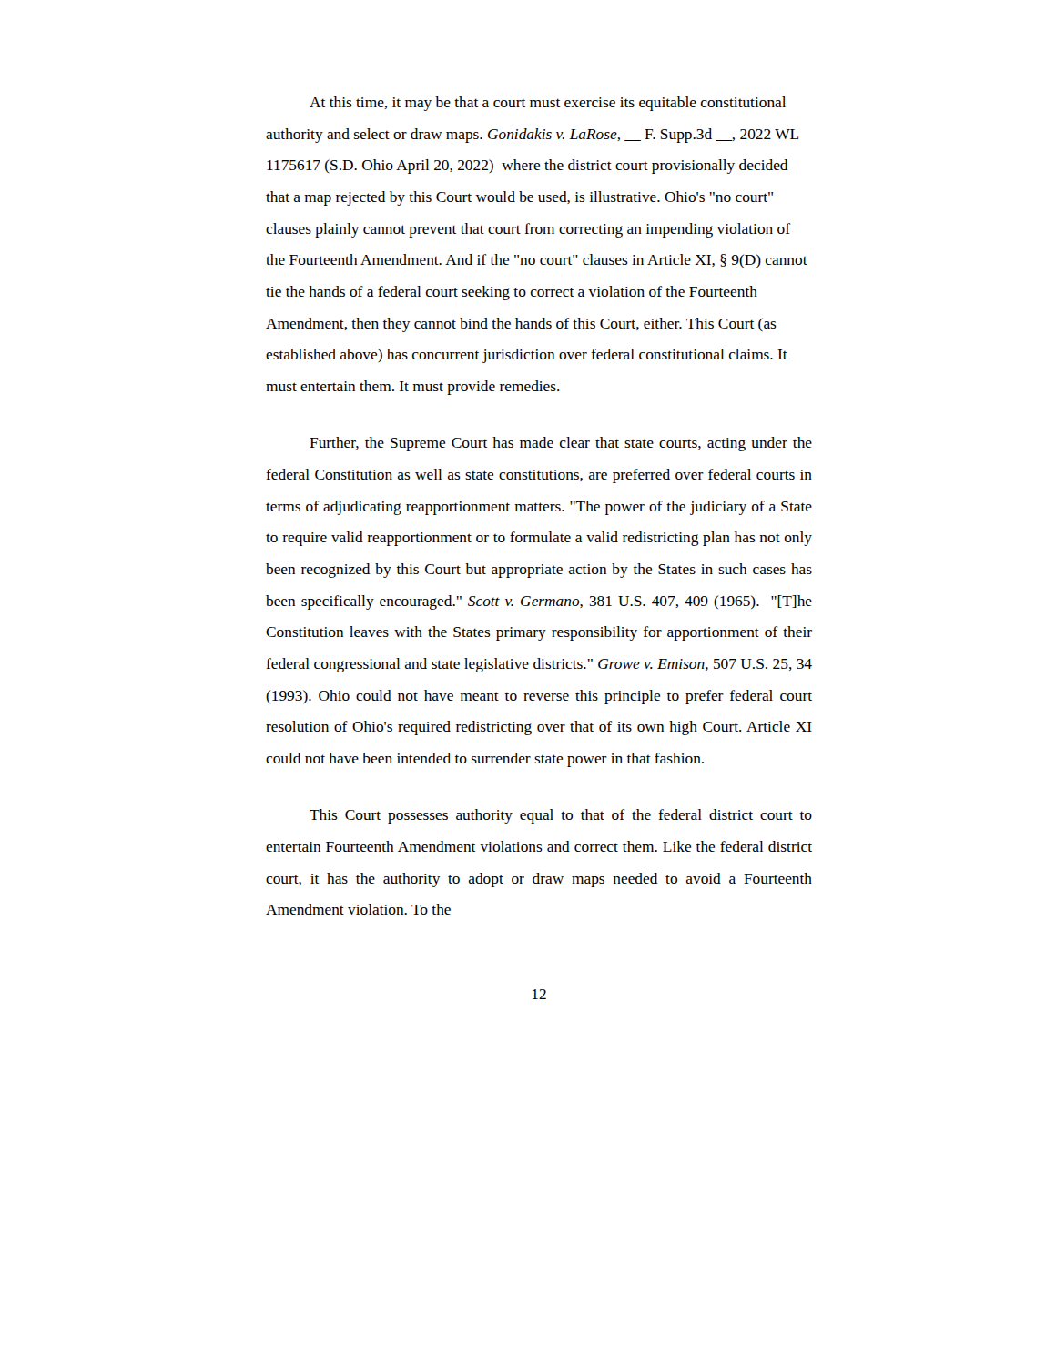At this time, it may be that a court must exercise its equitable constitutional authority and select or draw maps. Gonidakis v. LaRose, __ F. Supp.3d __, 2022 WL 1175617 (S.D. Ohio April 20, 2022) where the district court provisionally decided that a map rejected by this Court would be used, is illustrative. Ohio's "no court" clauses plainly cannot prevent that court from correcting an impending violation of the Fourteenth Amendment. And if the "no court" clauses in Article XI, § 9(D) cannot tie the hands of a federal court seeking to correct a violation of the Fourteenth Amendment, then they cannot bind the hands of this Court, either. This Court (as established above) has concurrent jurisdiction over federal constitutional claims. It must entertain them. It must provide remedies.
Further, the Supreme Court has made clear that state courts, acting under the federal Constitution as well as state constitutions, are preferred over federal courts in terms of adjudicating reapportionment matters. "The power of the judiciary of a State to require valid reapportionment or to formulate a valid redistricting plan has not only been recognized by this Court but appropriate action by the States in such cases has been specifically encouraged." Scott v. Germano, 381 U.S. 407, 409 (1965). "[T]he Constitution leaves with the States primary responsibility for apportionment of their federal congressional and state legislative districts." Growe v. Emison, 507 U.S. 25, 34 (1993). Ohio could not have meant to reverse this principle to prefer federal court resolution of Ohio's required redistricting over that of its own high Court. Article XI could not have been intended to surrender state power in that fashion.
This Court possesses authority equal to that of the federal district court to entertain Fourteenth Amendment violations and correct them. Like the federal district court, it has the authority to adopt or draw maps needed to avoid a Fourteenth Amendment violation. To the
12